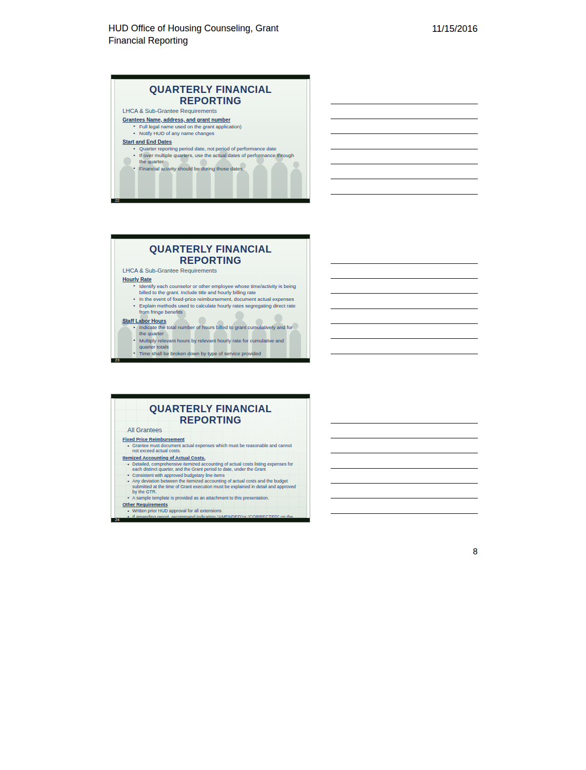HUD Office of Housing Counseling, Grant
Financial Reporting
11/15/2016
QUARTERLY FINANCIAL REPORTING
LHCA & Sub-Grantee Requirements
Grantees Name, address, and grant number
Full legal name used on the grant application)
Notify HUD of any name changes
Start and End Dates
Quarter reporting period date, not period of performance date
If over multiple quarters, use the actual dates of performance through the quarter
Financial activity should be during those dates.
22
QUARTERLY FINANCIAL REPORTING
LHCA & Sub-Grantee Requirements
Hourly Rate
Identify each counselor or other employee whose time/activity is being billed to the grant. Include title and hourly billing rate
In the event of fixed-price reimbursement, document actual expenses
Explain methods used to calculate hourly rates segregating direct rate from fringe benefits
Staff Labor Hours
Indicate the total number of hours billed to grant cumulatively and for the quarter
Multiply relevant hours by relevant hourly rate for cumulative and quarter totals
Time shall be broken down by type of service provided
23
QUARTERLY FINANCIAL REPORTING
All Grantees
Fixed Price Reimbursement
Grantee must document actual expenses which must be reasonable and cannot not exceed actual costs.
Itemized Accounting of Actual Costs.
Detailed, comprehensive itemized accounting of actual costs listing expenses for each distinct quarter, and the Grant period to date, under the Grant
Consistent with approved budgetary line items
Any deviation between the itemized accounting of actual costs and the budget submitted at the time of Grant execution must be explained in detail and approved by the GTR.
A sample template is provided as an attachment to this presentation.
Other Requirements
Written prior HUD approval for all extensions
If amending report, recommend indicating “AMENDED”or “CORRECTED” on the top of report
Signed and dated by authorized individual
24
8